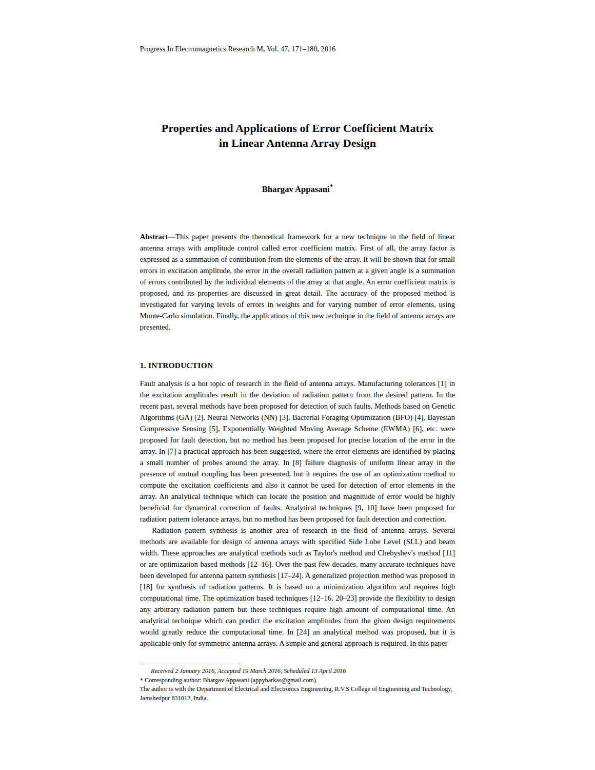Progress In Electromagnetics Research M, Vol. 47, 171–180, 2016
Properties and Applications of Error Coefficient Matrix
in Linear Antenna Array Design
Bhargav Appasani*
Abstract—This paper presents the theoretical framework for a new technique in the field of linear antenna arrays with amplitude control called error coefficient matrix. First of all, the array factor is expressed as a summation of contribution from the elements of the array. It will be shown that for small errors in excitation amplitude, the error in the overall radiation pattern at a given angle is a summation of errors contributed by the individual elements of the array at that angle. An error coefficient matrix is proposed, and its properties are discussed in great detail. The accuracy of the proposed method is investigated for varying levels of errors in weights and for varying number of error elements, using Monte-Carlo simulation. Finally, the applications of this new technique in the field of antenna arrays are presented.
1. INTRODUCTION
Fault analysis is a hot topic of research in the field of antenna arrays. Manufacturing tolerances [1] in the excitation amplitudes result in the deviation of radiation pattern from the desired pattern. In the recent past, several methods have been proposed for detection of such faults. Methods based on Genetic Algorithms (GA) [2], Neural Networks (NN) [3], Bacterial Foraging Optimization (BFO) [4], Bayesian Compressive Sensing [5], Exponentially Weighted Moving Average Scheme (EWMA) [6], etc. were proposed for fault detection, but no method has been proposed for precise location of the error in the array. In [7] a practical approach has been suggested, where the error elements are identified by placing a small number of probes around the array. In [8] failure diagnosis of uniform linear array in the presence of mutual coupling has been presented, but it requires the use of an optimization method to compute the excitation coefficients and also it cannot be used for detection of error elements in the array. An analytical technique which can locate the position and magnitude of error would be highly beneficial for dynamical correction of faults. Analytical techniques [9, 10] have been proposed for radiation pattern tolerance arrays, but no method has been proposed for fault detection and correction.
Radiation pattern synthesis is another area of research in the field of antenna arrays. Several methods are available for design of antenna arrays with specified Side Lobe Level (SLL) and beam width. These approaches are analytical methods such as Taylor's method and Chebyshev's method [11] or are optimization based methods [12–16]. Over the past few decades, many accurate techniques have been developed for antenna pattern synthesis [17–24]. A generalized projection method was proposed in [18] for synthesis of radiation patterns. It is based on a minimization algorithm and requires high computational time. The optimization based techniques [12–16, 20–23] provide the flexibility to design any arbitrary radiation pattern but these techniques require high amount of computational time. An analytical technique which can predict the excitation amplitudes from the given design requirements would greatly reduce the computational time. In [24] an analytical method was proposed, but it is applicable only for symmetric antenna arrays. A simple and general approach is required. In this paper
Received 2 January 2016, Accepted 19 March 2016, Scheduled 13 April 2016
* Corresponding author: Bhargav Appasani (appybarkas@gmail.com).
The author is with the Department of Electrical and Electronics Engineering, R.V.S College of Engineering and Technology, Jamshedpur 831012, India.